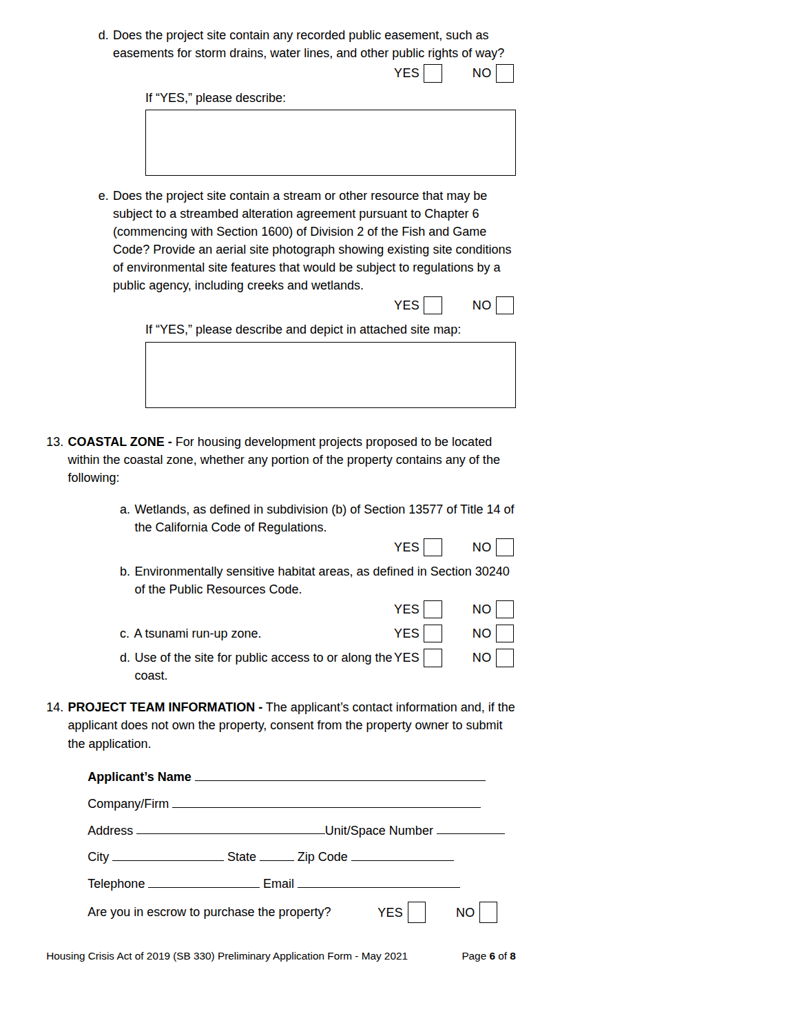d.
Does the project site contain any recorded public easement, such as easements for storm drains, water lines, and other public rights of way?
YES NO
If “YES,” please describe:
e.
Does the project site contain a stream or other resource that may be subject to a streambed alteration agreement pursuant to Chapter 6 (commencing with Section 1600) of Division 2 of the Fish and Game Code? Provide an aerial site photograph showing existing site conditions of environmental site features that would be subject to regulations by a public agency, including creeks and wetlands.
YES NO
If “YES,” please describe and depict in attached site map:
13.
COASTAL ZONE - For housing development projects proposed to be located within the coastal zone, whether any portion of the property contains any of the following:
a.
Wetlands, as defined in subdivision (b) of Section 13577 of Title 14 of the California Code of Regulations.
YES NO
b.
Environmentally sensitive habitat areas, as defined in Section 30240 of the Public Resources Code.
YES NO
c.
A tsunami run-up zone. YES NO
d.
Use of the site for public access to or along the coast. YES NO
14.
PROJECT TEAM INFORMATION - The applicant’s contact information and, if the applicant does not own the property, consent from the property owner to submit the application.
Applicant’s Name
Company/Firm
Address Unit/Space Number
City State Zip Code
Telephone Email
Are you in escrow to purchase the property? YES NO
Housing Crisis Act of 2019 (SB 330) Preliminary Application Form - May 2021 Page 6 of 8